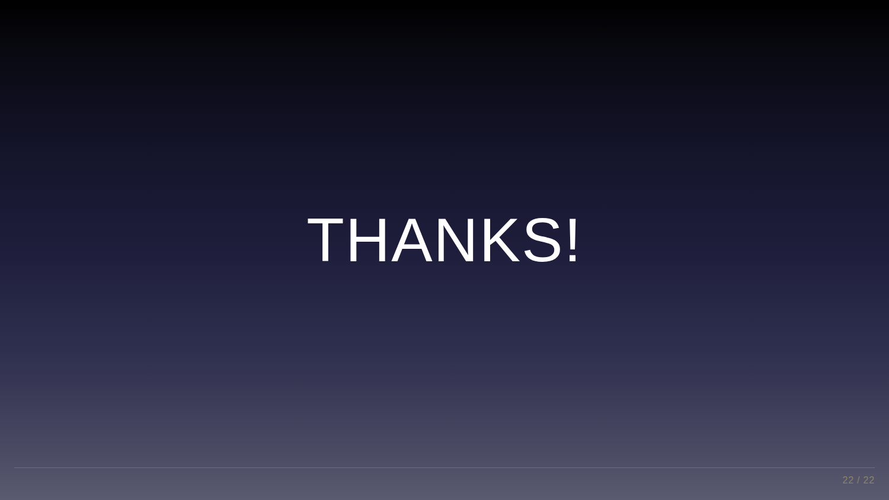THANKS!
22 / 22